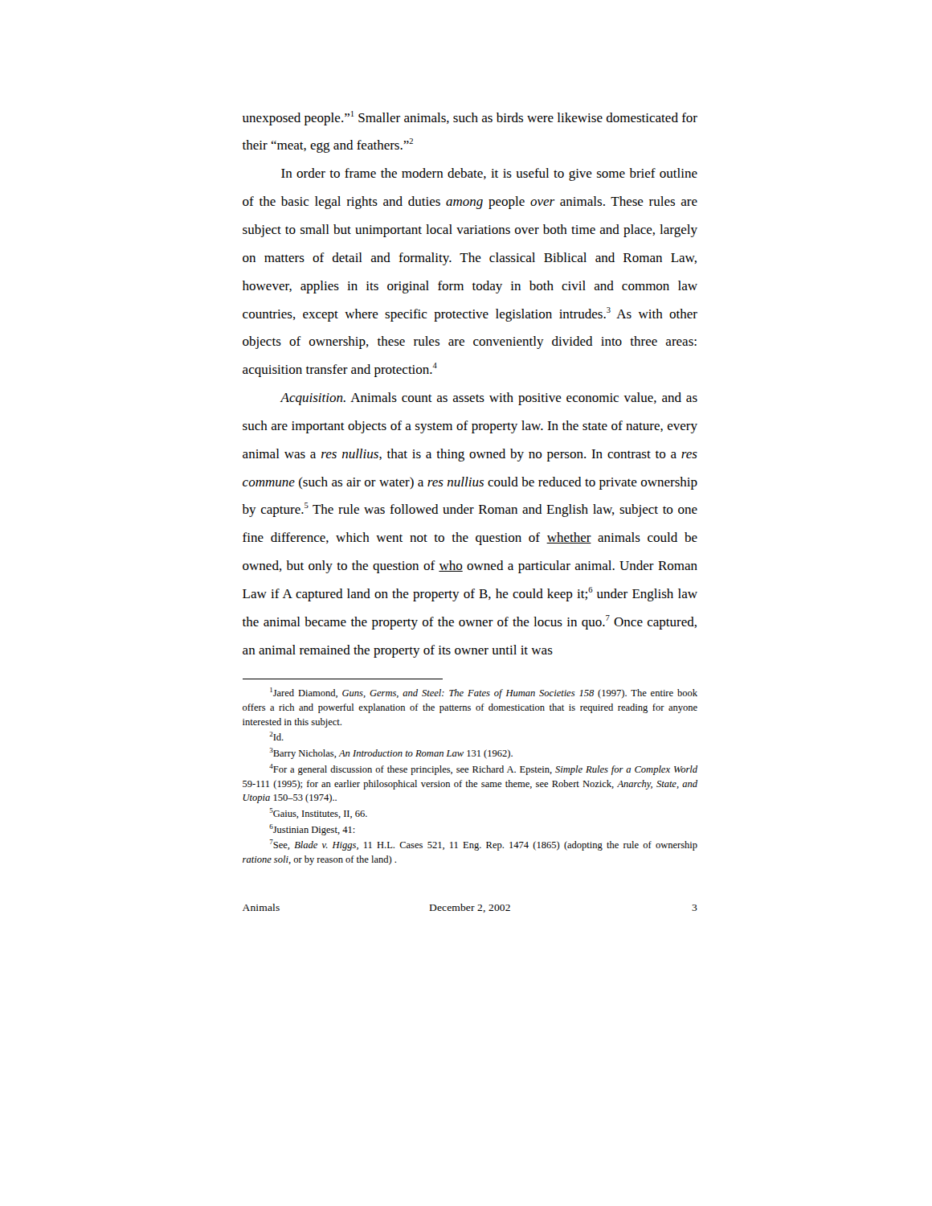unexposed people.”1 Smaller animals, such as birds were likewise domesticated for their “meat, egg and feathers.”2
In order to frame the modern debate, it is useful to give some brief outline of the basic legal rights and duties among people over animals. These rules are subject to small but unimportant local variations over both time and place, largely on matters of detail and formality. The classical Biblical and Roman Law, however, applies in its original form today in both civil and common law countries, except where specific protective legislation intrudes.3 As with other objects of ownership, these rules are conveniently divided into three areas: acquisition transfer and protection.4
Acquisition. Animals count as assets with positive economic value, and as such are important objects of a system of property law. In the state of nature, every animal was a res nullius, that is a thing owned by no person. In contrast to a res commune (such as air or water) a res nullius could be reduced to private ownership by capture.5 The rule was followed under Roman and English law, subject to one fine difference, which went not to the question of whether animals could be owned, but only to the question of who owned a particular animal. Under Roman Law if A captured land on the property of B, he could keep it;6 under English law the animal became the property of the owner of the locus in quo.7 Once captured, an animal remained the property of its owner until it was
1Jared Diamond, Guns, Germs, and Steel: The Fates of Human Societies 158 (1997). The entire book offers a rich and powerful explanation of the patterns of domestication that is required reading for anyone interested in this subject.
2Id.
3Barry Nicholas, An Introduction to Roman Law 131 (1962).
4For a general discussion of these principles, see Richard A. Epstein, Simple Rules for a Complex World 59-111 (1995); for an earlier philosophical version of the same theme, see Robert Nozick, Anarchy, State, and Utopia 150–53 (1974)..
5Gaius, Institutes, II, 66.
6Justinian Digest, 41:
7See, Blade v. Higgs, 11 H.L. Cases 521, 11 Eng. Rep. 1474 (1865) (adopting the rule of ownership ratione soli, or by reason of the land) .
Animals
December 2, 2002
3